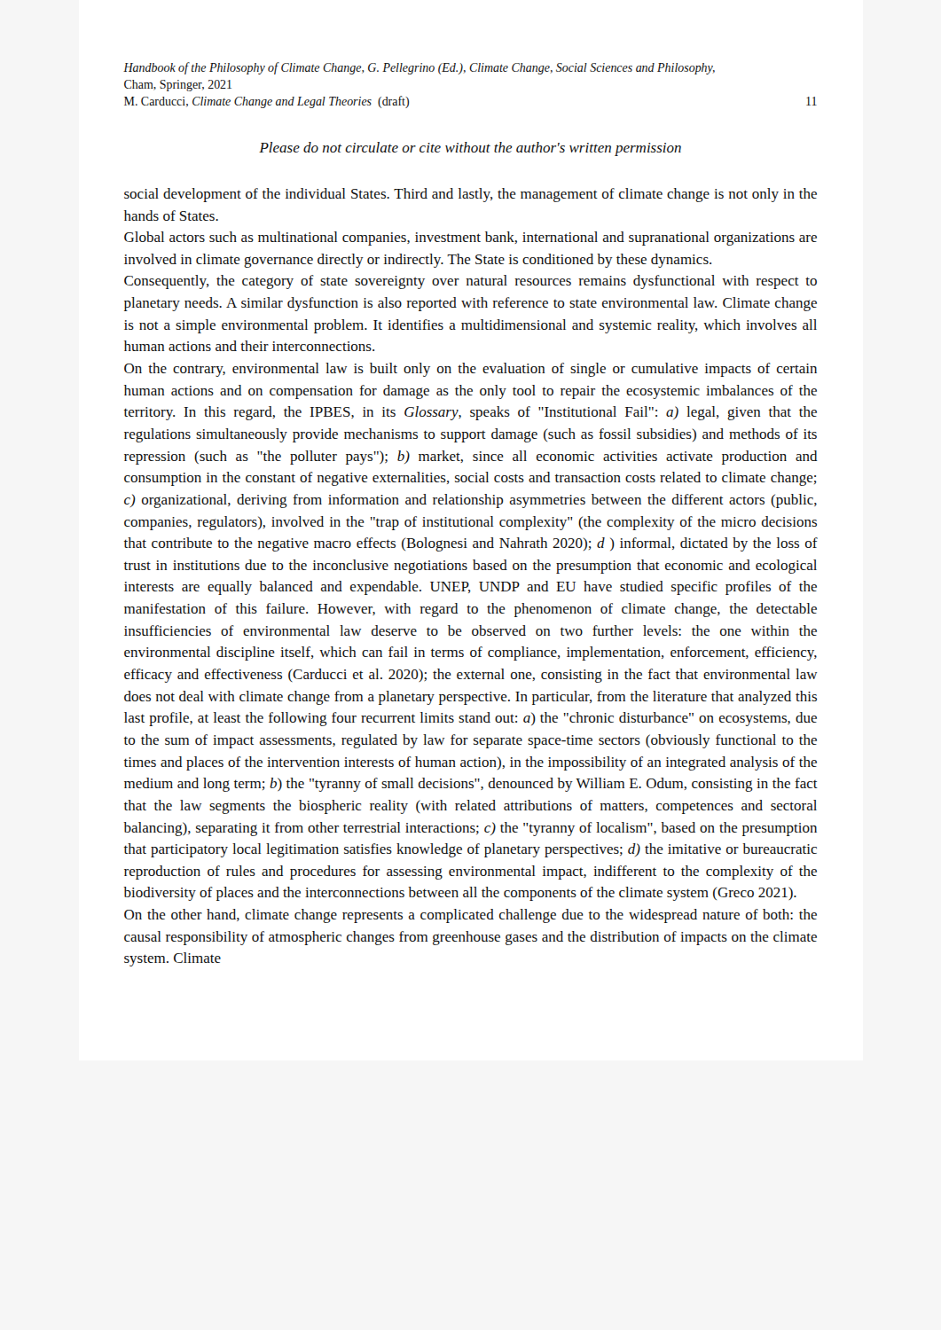Handbook of the Philosophy of Climate Change, G. Pellegrino (Ed.), Climate Change, Social Sciences and Philosophy,
Cham, Springer, 2021
M. Carducci, Climate Change and Legal Theories (draft) 11
Please do not circulate or cite without the author's written permission
social development of the individual States. Third and lastly, the management of climate change is not only in the hands of States.
Global actors such as multinational companies, investment bank, international and supranational organizations are involved in climate governance directly or indirectly. The State is conditioned by these dynamics.
Consequently, the category of state sovereignty over natural resources remains dysfunctional with respect to planetary needs. A similar dysfunction is also reported with reference to state environmental law. Climate change is not a simple environmental problem. It identifies a multidimensional and systemic reality, which involves all human actions and their interconnections.
On the contrary, environmental law is built only on the evaluation of single or cumulative impacts of certain human actions and on compensation for damage as the only tool to repair the ecosystemic imbalances of the territory. In this regard, the IPBES, in its Glossary, speaks of "Institutional Fail": a) legal, given that the regulations simultaneously provide mechanisms to support damage (such as fossil subsidies) and methods of its repression (such as "the polluter pays"); b) market, since all economic activities activate production and consumption in the constant of negative externalities, social costs and transaction costs related to climate change; c) organizational, deriving from information and relationship asymmetries between the different actors (public, companies, regulators), involved in the "trap of institutional complexity" (the complexity of the micro decisions that contribute to the negative macro effects (Bolognesi and Nahrath 2020); d ) informal, dictated by the loss of trust in institutions due to the inconclusive negotiations based on the presumption that economic and ecological interests are equally balanced and expendable. UNEP, UNDP and EU have studied specific profiles of the manifestation of this failure. However, with regard to the phenomenon of climate change, the detectable insufficiencies of environmental law deserve to be observed on two further levels: the one within the environmental discipline itself, which can fail in terms of compliance, implementation, enforcement, efficiency, efficacy and effectiveness (Carducci et al. 2020); the external one, consisting in the fact that environmental law does not deal with climate change from a planetary perspective. In particular, from the literature that analyzed this last profile, at least the following four recurrent limits stand out: a) the "chronic disturbance" on ecosystems, due to the sum of impact assessments, regulated by law for separate space-time sectors (obviously functional to the times and places of the intervention interests of human action), in the impossibility of an integrated analysis of the medium and long term; b) the "tyranny of small decisions", denounced by William E. Odum, consisting in the fact that the law segments the biospheric reality (with related attributions of matters, competences and sectoral balancing), separating it from other terrestrial interactions; c) the "tyranny of localism", based on the presumption that participatory local legitimation satisfies knowledge of planetary perspectives; d) the imitative or bureaucratic reproduction of rules and procedures for assessing environmental impact, indifferent to the complexity of the biodiversity of places and the interconnections between all the components of the climate system (Greco 2021).
On the other hand, climate change represents a complicated challenge due to the widespread nature of both: the causal responsibility of atmospheric changes from greenhouse gases and the distribution of impacts on the climate system. Climate